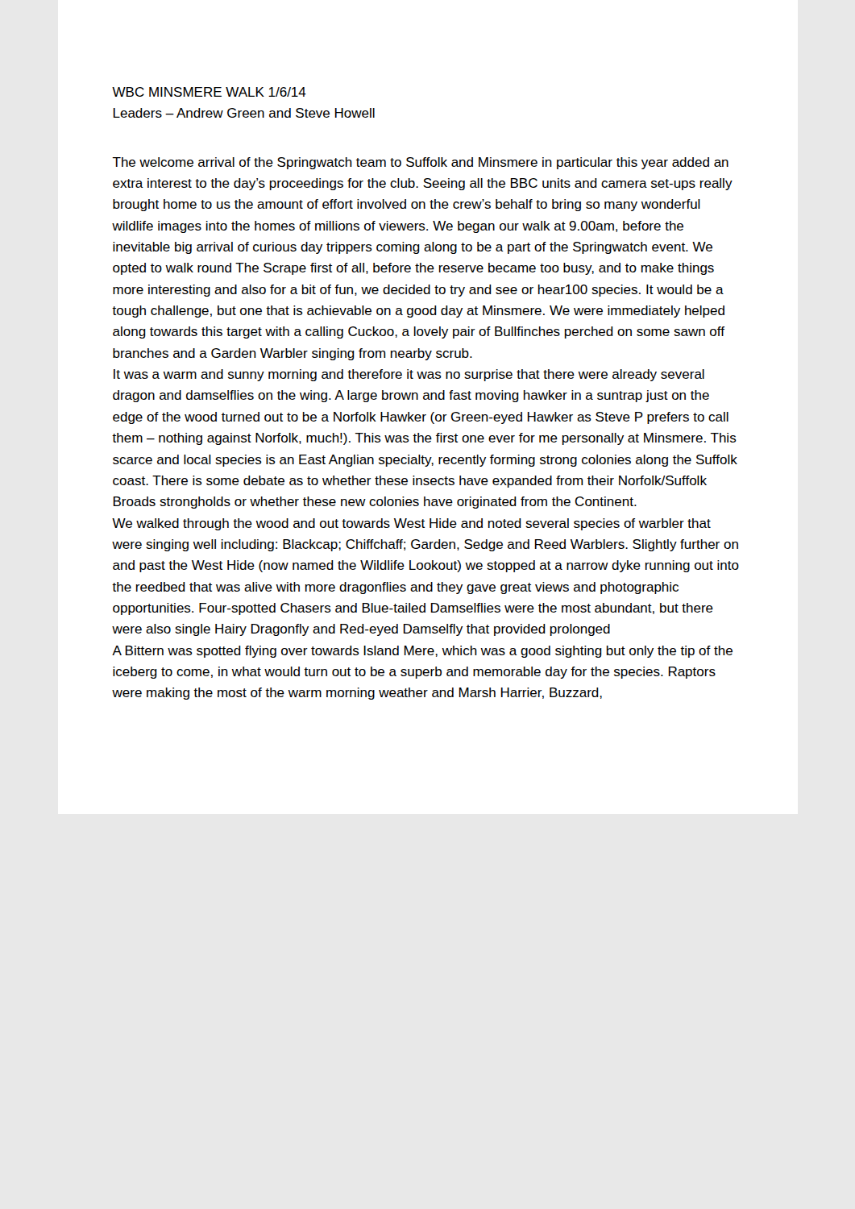WBC MINSMERE WALK 1/6/14
Leaders – Andrew Green and Steve Howell
The welcome arrival of the Springwatch team to Suffolk and Minsmere in particular this year added an extra interest to the day’s proceedings for the club. Seeing all the BBC units and camera set-ups really brought home to us the amount of effort involved on the crew’s behalf to bring so many wonderful wildlife images into the homes of millions of viewers. We began our walk at 9.00am, before the inevitable big arrival of curious day trippers coming along to be a part of the Springwatch event. We opted to walk round The Scrape first of all, before the reserve became too busy, and to make things more interesting and also for a bit of fun, we decided to try and see or hear100 species. It would be a tough challenge, but one that is achievable on a good day at Minsmere. We were immediately helped along towards this target with a calling Cuckoo, a lovely pair of Bullfinches perched on some sawn off branches and a Garden Warbler singing from nearby scrub.
It was a warm and sunny morning and therefore it was no surprise that there were already several dragon and damselflies on the wing. A large brown and fast moving hawker in a suntrap just on the edge of the wood turned out to be a Norfolk Hawker (or Green-eyed Hawker as Steve P prefers to call them – nothing against Norfolk, much!). This was the first one ever for me personally at Minsmere. This scarce and local species is an East Anglian specialty, recently forming strong colonies along the Suffolk coast. There is some debate as to whether these insects have expanded from their Norfolk/Suffolk Broads strongholds or whether these new colonies have originated from the Continent.
We walked through the wood and out towards West Hide and noted several species of warbler that were singing well including: Blackcap; Chiffchaff; Garden, Sedge and Reed Warblers. Slightly further on and past the West Hide (now named the Wildlife Lookout) we stopped at a narrow dyke running out into the reedbed that was alive with more dragonflies and they gave great views and photographic opportunities. Four-spotted Chasers and Blue-tailed Damselflies were the most abundant, but there were also single Hairy Dragonfly and Red-eyed Damselfly that provided prolonged
A Bittern was spotted flying over towards Island Mere, which was a good sighting but only the tip of the iceberg to come, in what would turn out to be a superb and memorable day for the species. Raptors were making the most of the warm morning weather and Marsh Harrier, Buzzard,